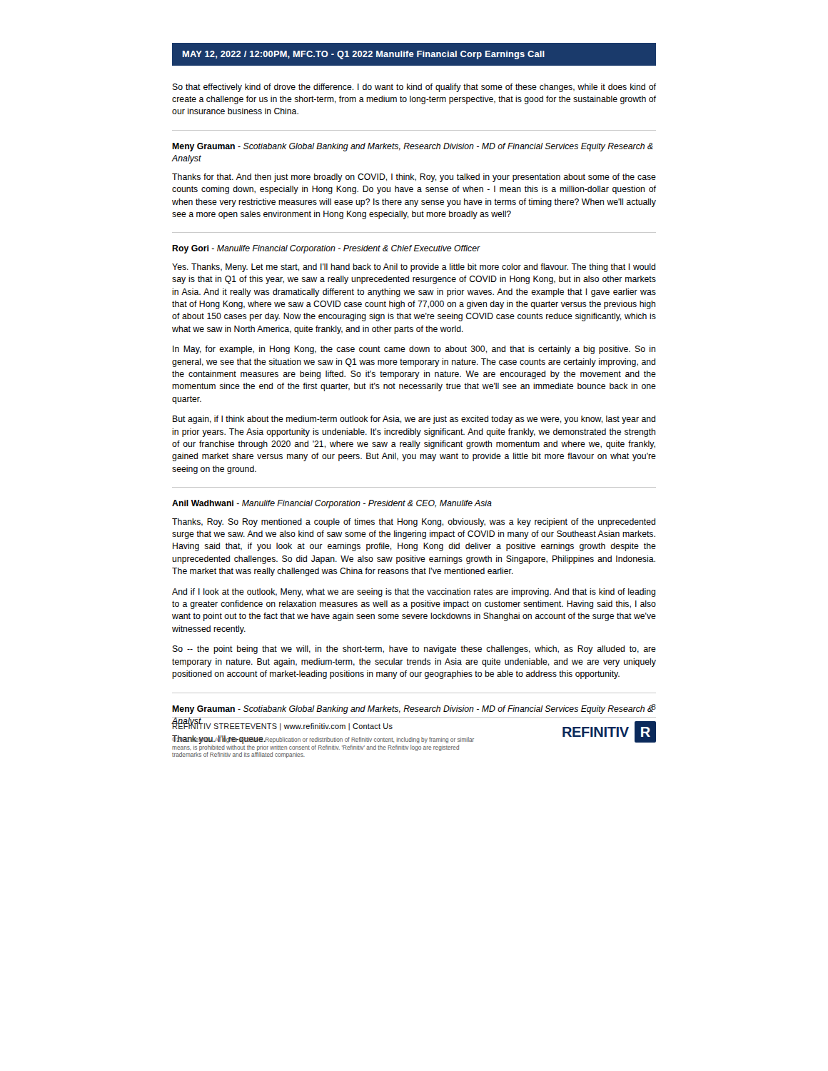MAY 12, 2022 / 12:00PM, MFC.TO - Q1 2022 Manulife Financial Corp Earnings Call
So that effectively kind of drove the difference. I do want to kind of qualify that some of these changes, while it does kind of create a challenge for us in the short-term, from a medium to long-term perspective, that is good for the sustainable growth of our insurance business in China.
Meny Grauman - Scotiabank Global Banking and Markets, Research Division - MD of Financial Services Equity Research & Analyst
Thanks for that. And then just more broadly on COVID, I think, Roy, you talked in your presentation about some of the case counts coming down, especially in Hong Kong. Do you have a sense of when - I mean this is a million-dollar question of when these very restrictive measures will ease up? Is there any sense you have in terms of timing there? When we'll actually see a more open sales environment in Hong Kong especially, but more broadly as well?
Roy Gori - Manulife Financial Corporation - President & Chief Executive Officer
Yes. Thanks, Meny. Let me start, and I'll hand back to Anil to provide a little bit more color and flavour. The thing that I would say is that in Q1 of this year, we saw a really unprecedented resurgence of COVID in Hong Kong, but in also other markets in Asia. And it really was dramatically different to anything we saw in prior waves. And the example that I gave earlier was that of Hong Kong, where we saw a COVID case count high of 77,000 on a given day in the quarter versus the previous high of about 150 cases per day. Now the encouraging sign is that we're seeing COVID case counts reduce significantly, which is what we saw in North America, quite frankly, and in other parts of the world.
In May, for example, in Hong Kong, the case count came down to about 300, and that is certainly a big positive. So in general, we see that the situation we saw in Q1 was more temporary in nature. The case counts are certainly improving, and the containment measures are being lifted. So it's temporary in nature. We are encouraged by the movement and the momentum since the end of the first quarter, but it's not necessarily true that we'll see an immediate bounce back in one quarter.
But again, if I think about the medium-term outlook for Asia, we are just as excited today as we were, you know, last year and in prior years. The Asia opportunity is undeniable. It's incredibly significant. And quite frankly, we demonstrated the strength of our franchise through 2020 and '21, where we saw a really significant growth momentum and where we, quite frankly, gained market share versus many of our peers. But Anil, you may want to provide a little bit more flavour on what you're seeing on the ground.
Anil Wadhwani - Manulife Financial Corporation - President & CEO, Manulife Asia
Thanks, Roy. So Roy mentioned a couple of times that Hong Kong, obviously, was a key recipient of the unprecedented surge that we saw. And we also kind of saw some of the lingering impact of COVID in many of our Southeast Asian markets. Having said that, if you look at our earnings profile, Hong Kong did deliver a positive earnings growth despite the unprecedented challenges. So did Japan. We also saw positive earnings growth in Singapore, Philippines and Indonesia. The market that was really challenged was China for reasons that I've mentioned earlier.
And if I look at the outlook, Meny, what we are seeing is that the vaccination rates are improving. And that is kind of leading to a greater confidence on relaxation measures as well as a positive impact on customer sentiment. Having said this, I also want to point out to the fact that we have again seen some severe lockdowns in Shanghai on account of the surge that we've witnessed recently.
So -- the point being that we will, in the short-term, have to navigate these challenges, which, as Roy alluded to, are temporary in nature. But again, medium-term, the secular trends in Asia are quite undeniable, and we are very uniquely positioned on account of market-leading positions in many of our geographies to be able to address this opportunity.
Meny Grauman - Scotiabank Global Banking and Markets, Research Division - MD of Financial Services Equity Research & Analyst
Thank you. I'll re-queue.
8
REFINITIV STREETEVENTS | www.refinitiv.com | Contact Us
©2022 Refinitiv. All rights reserved. Republication or redistribution of Refinitiv content, including by framing or similar means, is prohibited without the prior written consent of Refinitiv. 'Refinitiv' and the Refinitiv logo are registered trademarks of Refinitiv and its affiliated companies.
REFINITIV R